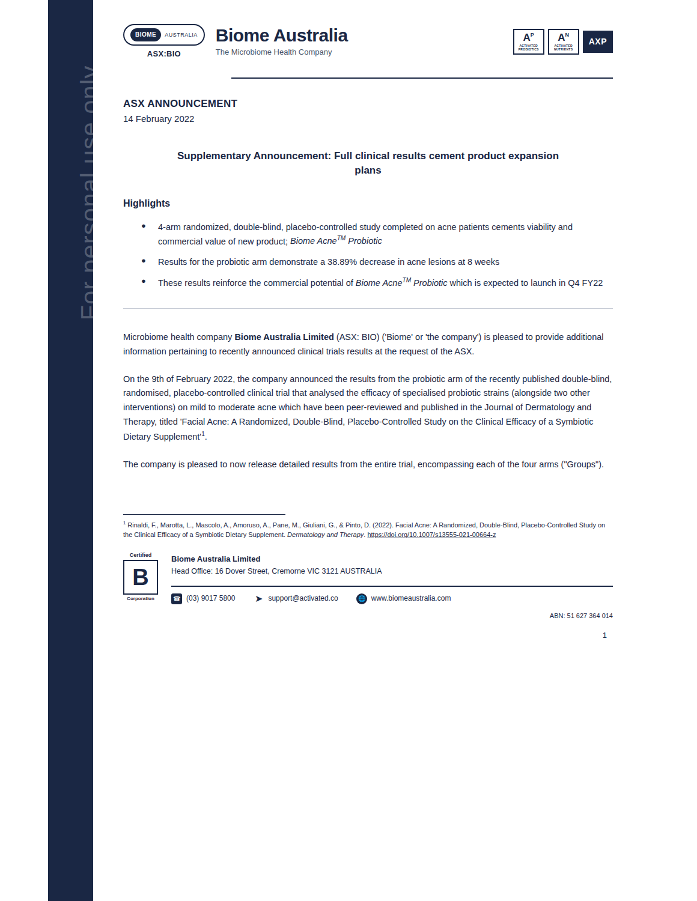For personal use only
BIOME AUSTRALIA
ASX:BIO
Biome Australia
The Microbiome Health Company
AP
ACTIVATED
PROBIOTICS
AN
ACTIVATED
NUTRIENTS
AXP
ASX ANNOUNCEMENT
14 February 2022
Supplementary Announcement: Full clinical results cement product expansion plans
Highlights
4-arm randomized, double-blind, placebo-controlled study completed on acne patients cements viability and commercial value of new product; Biome AcneTM Probiotic
Results for the probiotic arm demonstrate a 38.89% decrease in acne lesions at 8 weeks
These results reinforce the commercial potential of Biome AcneTM Probiotic which is expected to launch in Q4 FY22
Microbiome health company Biome Australia Limited (ASX: BIO) ('Biome' or 'the company') is pleased to provide additional information pertaining to recently announced clinical trials results at the request of the ASX.
On the 9th of February 2022, the company announced the results from the probiotic arm of the recently published double-blind, randomised, placebo-controlled clinical trial that analysed the efficacy of specialised probiotic strains (alongside two other interventions) on mild to moderate acne which have been peer-reviewed and published in the Journal of Dermatology and Therapy, titled 'Facial Acne: A Randomized, Double-Blind, Placebo-Controlled Study on the Clinical Efficacy of a Symbiotic Dietary Supplement'1.
The company is pleased to now release detailed results from the entire trial, encompassing each of the four arms ("Groups").
1 Rinaldi, F., Marotta, L., Mascolo, A., Amoruso, A., Pane, M., Giuliani, G., & Pinto, D. (2022). Facial Acne: A Randomized, Double-Blind, Placebo-Controlled Study on the Clinical Efficacy of a Symbiotic Dietary Supplement. Dermatology and Therapy. https://doi.org/10.1007/s13555-021-00664-z
Certified
B
Corporation
Biome Australia Limited
Head Office: 16 Dover Street, Cremorne VIC 3121 AUSTRALIA
☎ (03) 9017 5800
➤ support@activated.co
🌐 www.biomeaustralia.com
ABN: 51 627 364 014
1